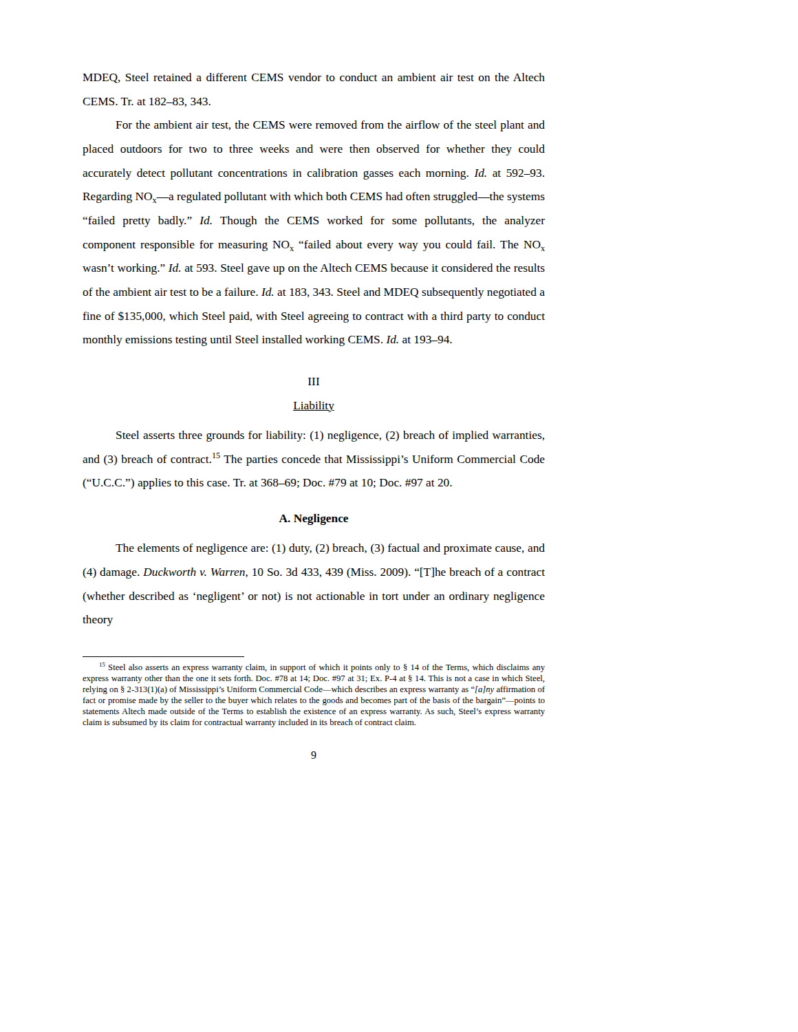MDEQ, Steel retained a different CEMS vendor to conduct an ambient air test on the Altech CEMS. Tr. at 182–83, 343.
For the ambient air test, the CEMS were removed from the airflow of the steel plant and placed outdoors for two to three weeks and were then observed for whether they could accurately detect pollutant concentrations in calibration gasses each morning. Id. at 592–93. Regarding NOx—a regulated pollutant with which both CEMS had often struggled—the systems “failed pretty badly.” Id. Though the CEMS worked for some pollutants, the analyzer component responsible for measuring NOx “failed about every way you could fail. The NOx wasn’t working.” Id. at 593. Steel gave up on the Altech CEMS because it considered the results of the ambient air test to be a failure. Id. at 183, 343. Steel and MDEQ subsequently negotiated a fine of $135,000, which Steel paid, with Steel agreeing to contract with a third party to conduct monthly emissions testing until Steel installed working CEMS. Id. at 193–94.
III
Liability
Steel asserts three grounds for liability: (1) negligence, (2) breach of implied warranties, and (3) breach of contract.15 The parties concede that Mississippi’s Uniform Commercial Code (“U.C.C.”) applies to this case. Tr. at 368–69; Doc. #79 at 10; Doc. #97 at 20.
A. Negligence
The elements of negligence are: (1) duty, (2) breach, (3) factual and proximate cause, and (4) damage. Duckworth v. Warren, 10 So. 3d 433, 439 (Miss. 2009). “[T]he breach of a contract (whether described as ‘negligent’ or not) is not actionable in tort under an ordinary negligence theory
15 Steel also asserts an express warranty claim, in support of which it points only to § 14 of the Terms, which disclaims any express warranty other than the one it sets forth. Doc. #78 at 14; Doc. #97 at 31; Ex. P-4 at § 14. This is not a case in which Steel, relying on § 2-313(1)(a) of Mississippi’s Uniform Commercial Code—which describes an express warranty as “[a]ny affirmation of fact or promise made by the seller to the buyer which relates to the goods and becomes part of the basis of the bargain”—points to statements Altech made outside of the Terms to establish the existence of an express warranty. As such, Steel’s express warranty claim is subsumed by its claim for contractual warranty included in its breach of contract claim.
9